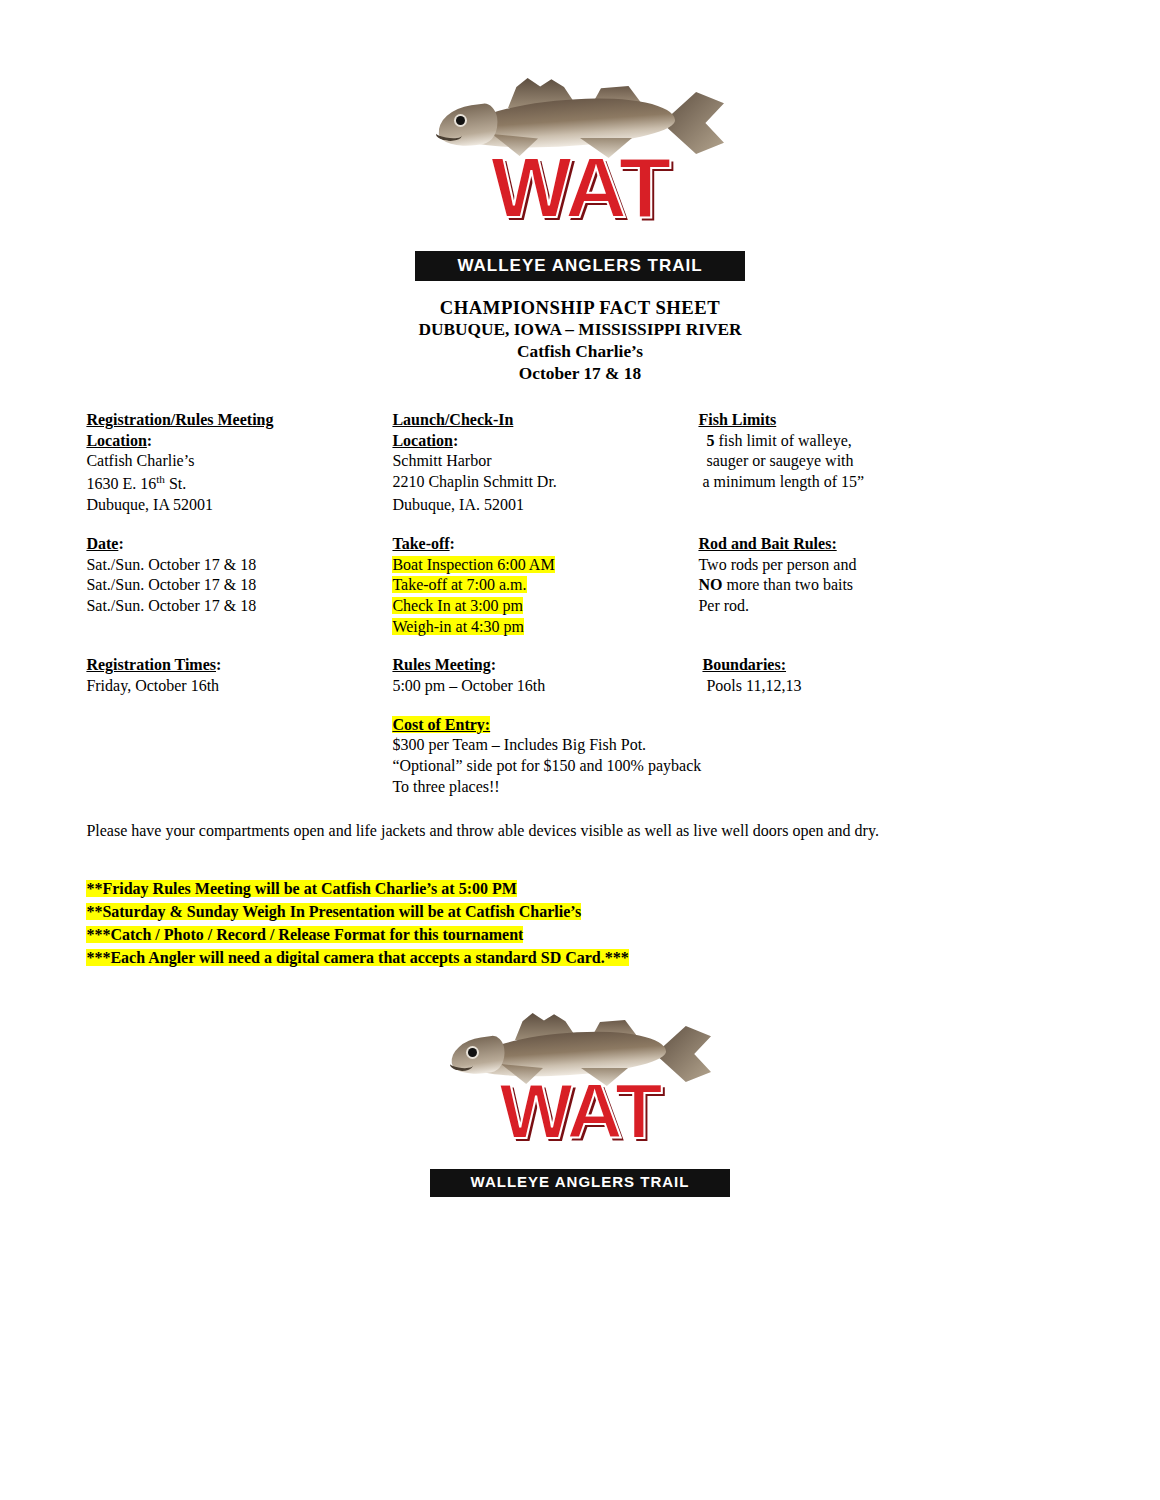WAT
WALLEYE ANGLERS TRAIL
CHAMPIONSHIP FACT SHEET
DUBUQUE, IOWA – MISSISSIPPI RIVER
Catfish Charlie’s
October 17 & 18
| Registration/Rules Meeting | Launch/Check-In | Fish Limits |
| Location : | Location : | 5 fish limit of walleye, |
| Catfish Charlie’s | Schmitt Harbor | sauger or saugeye with |
| 1630 E. 16 th St. | 2210 Chaplin Schmitt Dr. | a minimum length of 15” |
| Dubuque, IA 52001 | Dubuque, IA. 52001 | |
| Date : | Take-off : | Rod and Bait Rules: |
| Sat./Sun. October 17 & 18 | Boat Inspection 6:00 AM | Two rods per person and |
| Sat./Sun. October 17 & 18 | Take-off at 7:00 a.m. | NO more than two baits |
| Sat./Sun. October 17 & 18 | Check In at 3:00 pm | Per rod. |
| | Weigh-in at 4:30 pm | |
| Registration Times : | Rules Meeting : | Boundaries: |
| Friday, October 16th | 5:00 pm – October 16th | Pools 11,12,13 |
| | Cost of Entry: | |
| | $300 per Team – Includes Big Fish Pot. |
| | “Optional” side pot for $150 and 100% payback |
| | To three places!! |
Please have your compartments open and life jackets and throw able devices visible as well as live well doors open and dry.
**Friday Rules Meeting will be at Catfish Charlie’s at 5:00 PM
**Saturday & Sunday Weigh In Presentation will be at Catfish Charlie’s
***Catch / Photo / Record / Release Format for this tournament
***Each Angler will need a digital camera that accepts a standard SD Card.***
WAT
WALLEYE ANGLERS TRAIL